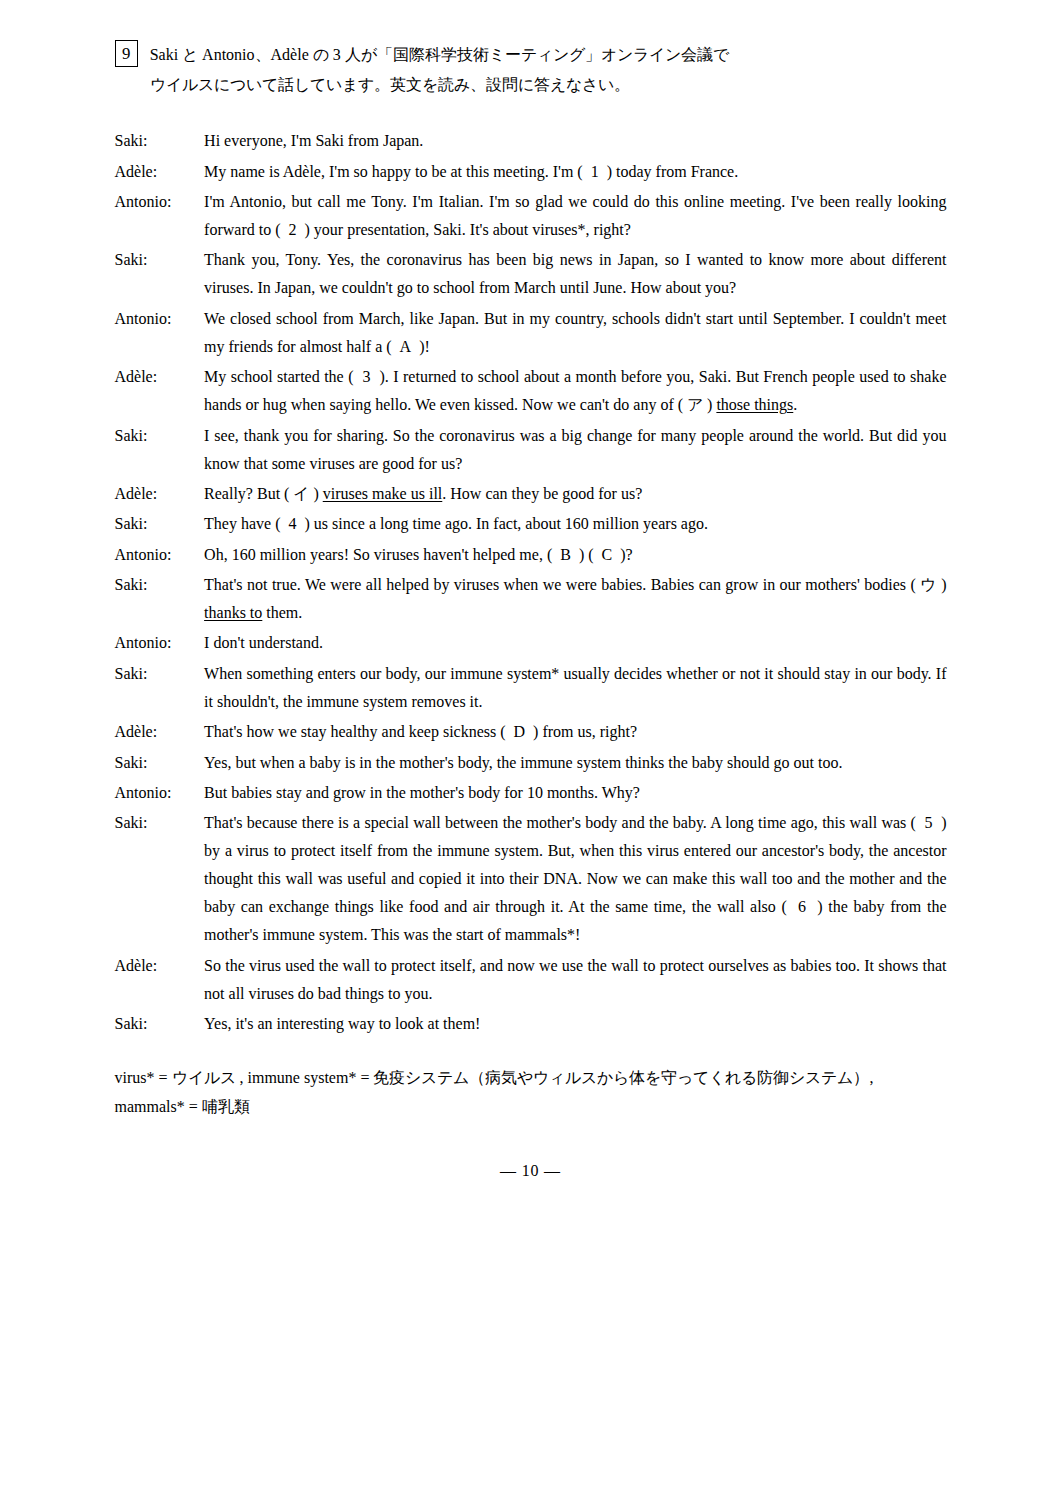9
Saki と Antonio、Adèle の 3 人が「国際科学技術ミーティング」オンライン会議で
ウイルスについて話しています。英文を読み、設問に答えなさい。
Saki:
Hi everyone, I'm Saki from Japan.
Adèle:
My name is Adèle, I'm so happy to be at this meeting. I'm ( 1 ) today from France.
Antonio:
I'm Antonio, but call me Tony. I'm Italian. I'm so glad we could do this online meeting. I've been really looking forward to ( 2 ) your presentation, Saki. It's about viruses*, right?
Saki:
Thank you, Tony. Yes, the coronavirus has been big news in Japan, so I wanted to know more about different viruses. In Japan, we couldn't go to school from March until June. How about you?
Antonio:
We closed school from March, like Japan. But in my country, schools didn't start until September. I couldn't meet my friends for almost half a ( A )!
Adèle:
My school started the ( 3 ). I returned to school about a month before you, Saki. But French people used to shake hands or hug when saying hello. We even kissed. Now we can't do any of ( ア ) those things.
Saki:
I see, thank you for sharing. So the coronavirus was a big change for many people around the world. But did you know that some viruses are good for us?
Adèle:
Really? But ( イ ) viruses make us ill. How can they be good for us?
Saki:
They have ( 4 ) us since a long time ago. In fact, about 160 million years ago.
Antonio:
Oh, 160 million years! So viruses haven't helped me, ( B ) ( C )?
Saki:
That's not true. We were all helped by viruses when we were babies. Babies can grow in our mothers' bodies ( ウ ) thanks to them.
Antonio:
I don't understand.
Saki:
When something enters our body, our immune system* usually decides whether or not it should stay in our body. If it shouldn't, the immune system removes it.
Adèle:
That's how we stay healthy and keep sickness ( D ) from us, right?
Saki:
Yes, but when a baby is in the mother's body, the immune system thinks the baby should go out too.
Antonio:
But babies stay and grow in the mother's body for 10 months. Why?
Saki:
That's because there is a special wall between the mother's body and the baby. A long time ago, this wall was ( 5 ) by a virus to protect itself from the immune system. But, when this virus entered our ancestor's body, the ancestor thought this wall was useful and copied it into their DNA. Now we can make this wall too and the mother and the baby can exchange things like food and air through it. At the same time, the wall also ( 6 ) the baby from the mother's immune system. This was the start of mammals*!
Adèle:
So the virus used the wall to protect itself, and now we use the wall to protect ourselves as babies too. It shows that not all viruses do bad things to you.
Saki:
Yes, it's an interesting way to look at them!
virus* = ウイルス , immune system* = 免疫システム（病気やウィルスから体を守ってくれる防御システム）, mammals* = 哺乳類
― 10 ―